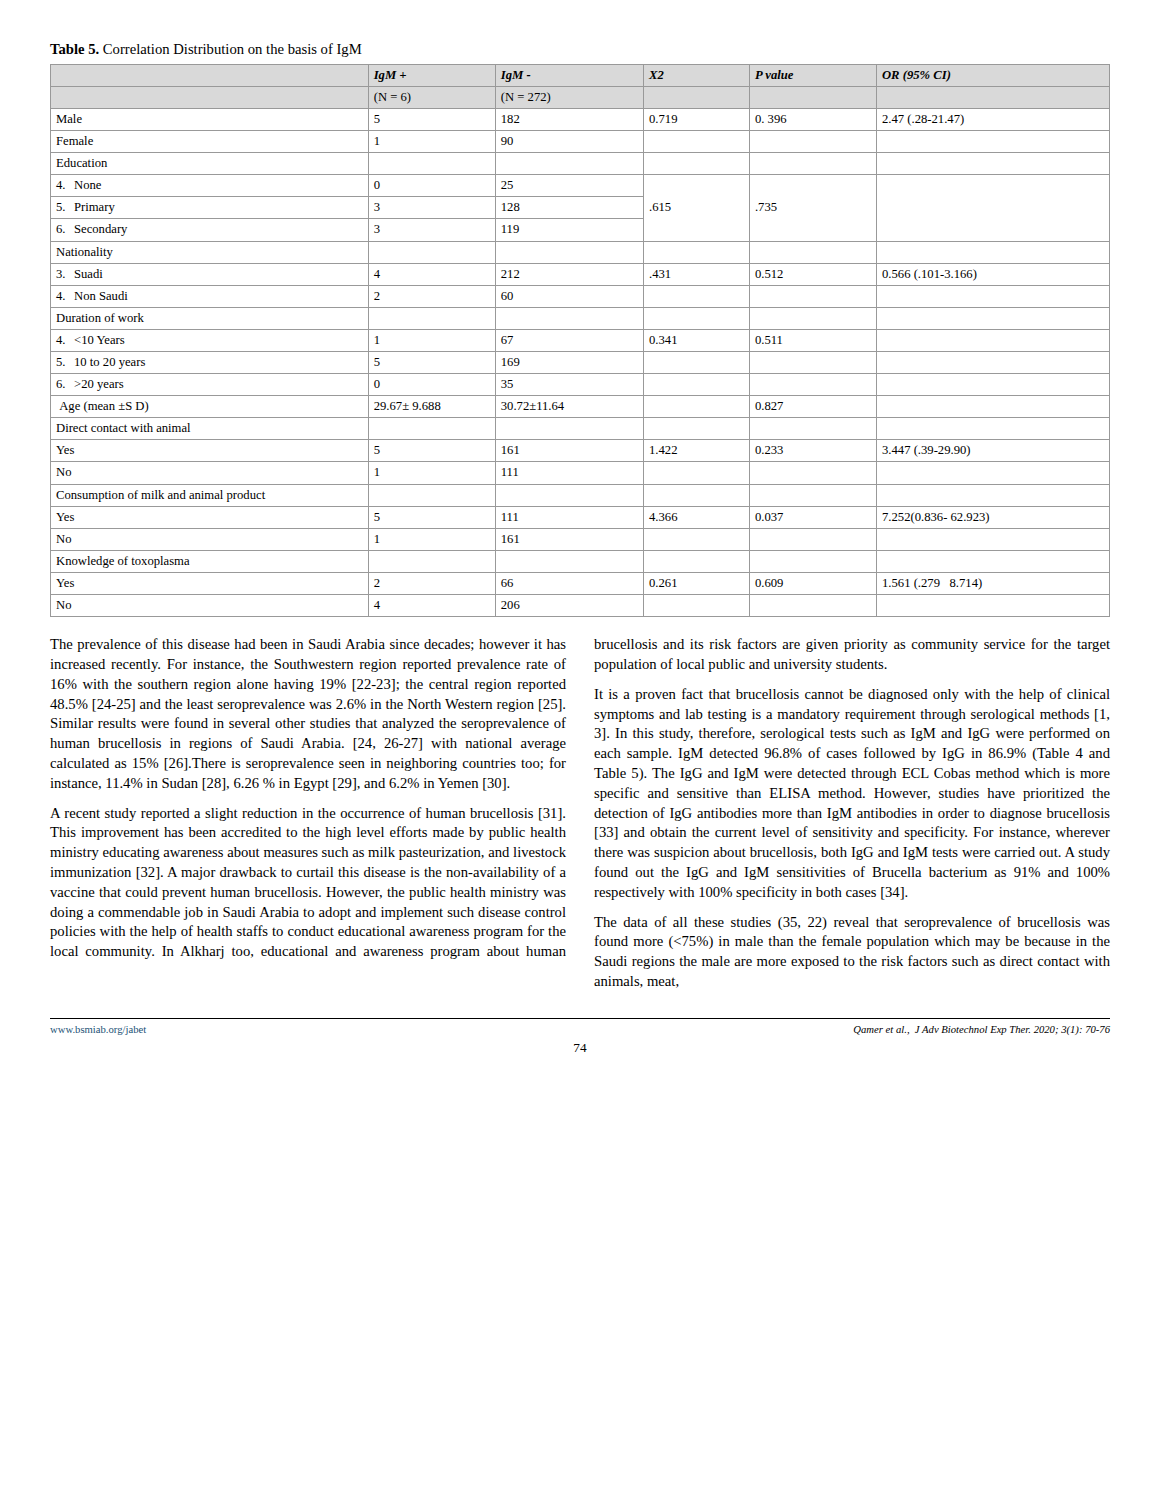Table 5. Correlation Distribution on the basis of IgM
| | IgM + | IgM - | X2 | P value | OR (95% CI) |
| --- | --- | --- | --- | --- | --- |
| | (N = 6) | (N = 272) | | | |
| Male | 5 | 182 | 0.719 | 0. 396 | 2.47 (.28-21.47) |
| Female | 1 | 90 | | | |
| Education | | | | | |
| 4. None | 0 | 25 | .615 | .735 | |
| 5. Primary | 3 | 128 |
| 6. Secondary | 3 | 119 |
| Nationality | | | | | |
| 3. Suadi | 4 | 212 | .431 | 0.512 | 0.566 (.101-3.166) |
| 4. Non Saudi | 2 | 60 | | | |
| Duration of work | | | | | |
| 4. <10 Years | 1 | 67 | 0.341 | 0.511 | |
| 5. 10 to 20 years | 5 | 169 | | | |
| 6. >20 years | 0 | 35 | | | |
| Age (mean ±S D) | 29.67± 9.688 | 30.72±11.64 | | 0.827 | |
| Direct contact with animal | | | | | |
| Yes | 5 | 161 | 1.422 | 0.233 | 3.447 (.39-29.90) |
| No | 1 | 111 | | | |
| Consumption of milk and animal product | | | | | |
| Yes | 5 | 111 | 4.366 | 0.037 | 7.252(0.836- 62.923) |
| No | 1 | 161 | | | |
| Knowledge of toxoplasma | | | | | |
| Yes | 2 | 66 | 0.261 | 0.609 | 1.561 (.279 8.714) |
| No | 4 | 206 | | | |
The prevalence of this disease had been in Saudi Arabia since decades; however it has increased recently. For instance, the Southwestern region reported prevalence rate of 16% with the southern region alone having 19% [22-23]; the central region reported 48.5% [24-25] and the least seroprevalence was 2.6% in the North Western region [25]. Similar results were found in several other studies that analyzed the seroprevalence of human brucellosis in regions of Saudi Arabia. [24, 26-27] with national average calculated as 15% [26].There is seroprevalence seen in neighboring countries too; for instance, 11.4% in Sudan [28], 6.26 % in Egypt [29], and 6.2% in Yemen [30].
A recent study reported a slight reduction in the occurrence of human brucellosis [31]. This improvement has been accredited to the high level efforts made by public health ministry educating awareness about measures such as milk pasteurization, and livestock immunization [32]. A major drawback to curtail this disease is the non-availability of a vaccine that could prevent human brucellosis. However, the public health ministry was doing a commendable job in Saudi Arabia to adopt and implement such disease control policies with the help of health staffs to conduct educational awareness program for the local community. In Alkharj too, educational and awareness program about human brucellosis and its risk factors are given priority as community service for the target population of local public and university students.
It is a proven fact that brucellosis cannot be diagnosed only with the help of clinical symptoms and lab testing is a mandatory requirement through serological methods [1, 3]. In this study, therefore, serological tests such as IgM and IgG were performed on each sample. IgM detected 96.8% of cases followed by IgG in 86.9% (Table 4 and Table 5). The IgG and IgM were detected through ECL Cobas method which is more specific and sensitive than ELISA method. However, studies have prioritized the detection of IgG antibodies more than IgM antibodies in order to diagnose brucellosis [33] and obtain the current level of sensitivity and specificity. For instance, wherever there was suspicion about brucellosis, both IgG and IgM tests were carried out. A study found out the IgG and IgM sensitivities of Brucella bacterium as 91% and 100% respectively with 100% specificity in both cases [34].
The data of all these studies (35, 22) reveal that seroprevalence of brucellosis was found more (<75%) in male than the female population which may be because in the Saudi regions the male are more exposed to the risk factors such as direct contact with animals, meat,
www.bsmiab.org/jabet
Qamer et al., J Adv Biotechnol Exp Ther. 2020; 3(1): 70-76
74